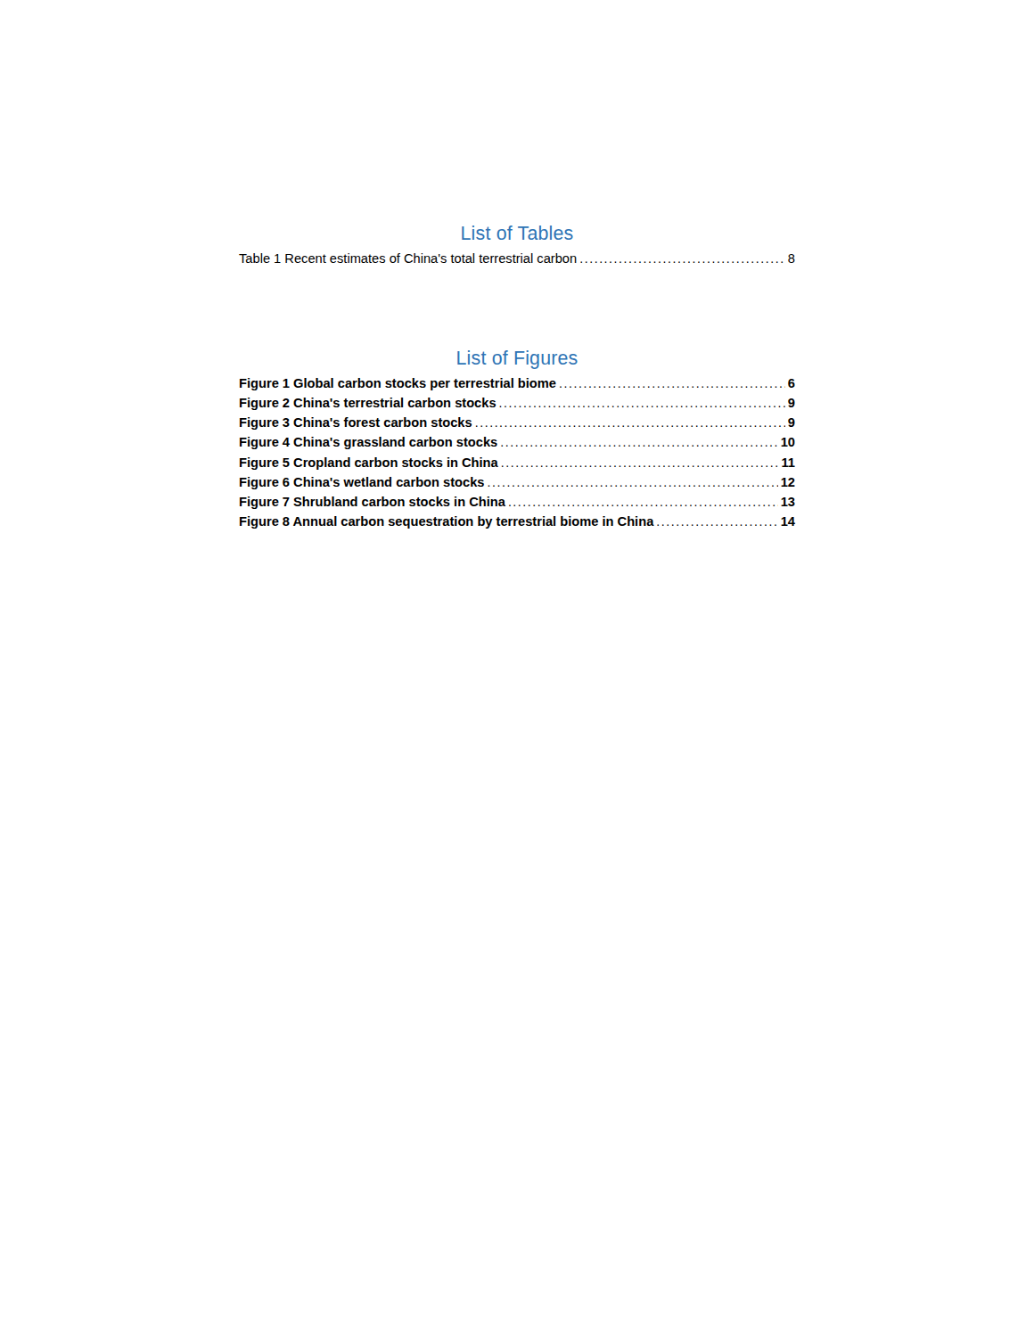List of Tables
Table 1 Recent estimates of China's total terrestrial carbon ....................................................................... 8
List of Figures
Figure 1 Global carbon stocks per terrestrial biome ................................................................................. 6
Figure 2 China's terrestrial carbon stocks ................................................................................................. 9
Figure 3 China's forest carbon stocks ....................................................................................................... 9
Figure 4 China's grassland carbon stocks ............................................................................................... 10
Figure 5 Cropland carbon stocks in China .............................................................................................. 11
Figure 6 China's wetland carbon stocks ................................................................................................ 12
Figure 7 Shrubland carbon stocks in China ............................................................................................. 13
Figure 8 Annual carbon sequestration by terrestrial biome in China ..................................................... 14